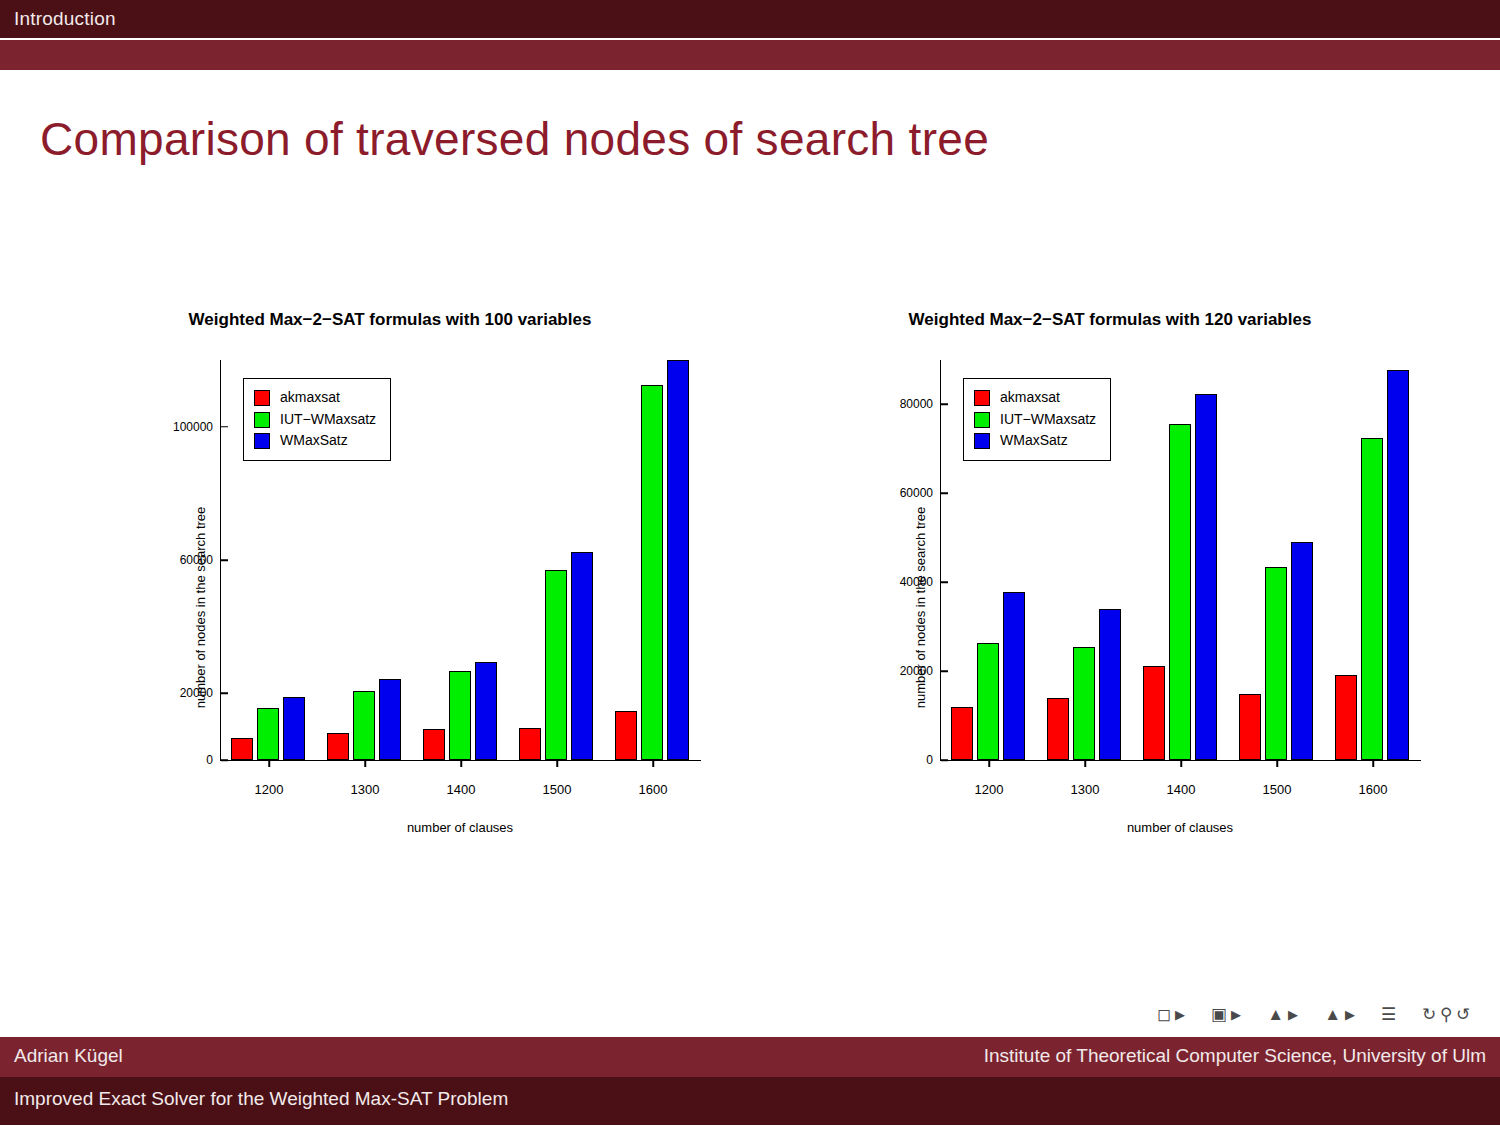Introduction
Comparison of traversed nodes of search tree
Weighted Max−2−SAT formulas with 100 variables
number of nodes in the search tree
0
20000
60000
100000
1200
1300
1400
1500
1600
akmaxsat
IUT−WMaxsatz
WMaxSatz
number of clauses
Weighted Max−2−SAT formulas with 120 variables
number of nodes in the search tree
0
20000
40000
60000
80000
1200
1300
1400
1500
1600
akmaxsat
IUT−WMaxsatz
WMaxSatz
number of clauses
◻▶
▣▶
▲▶
▲▶
☰
↻⚲↺
Adrian Kügel
Institute of Theoretical Computer Science, University of Ulm
Improved Exact Solver for the Weighted Max-SAT Problem